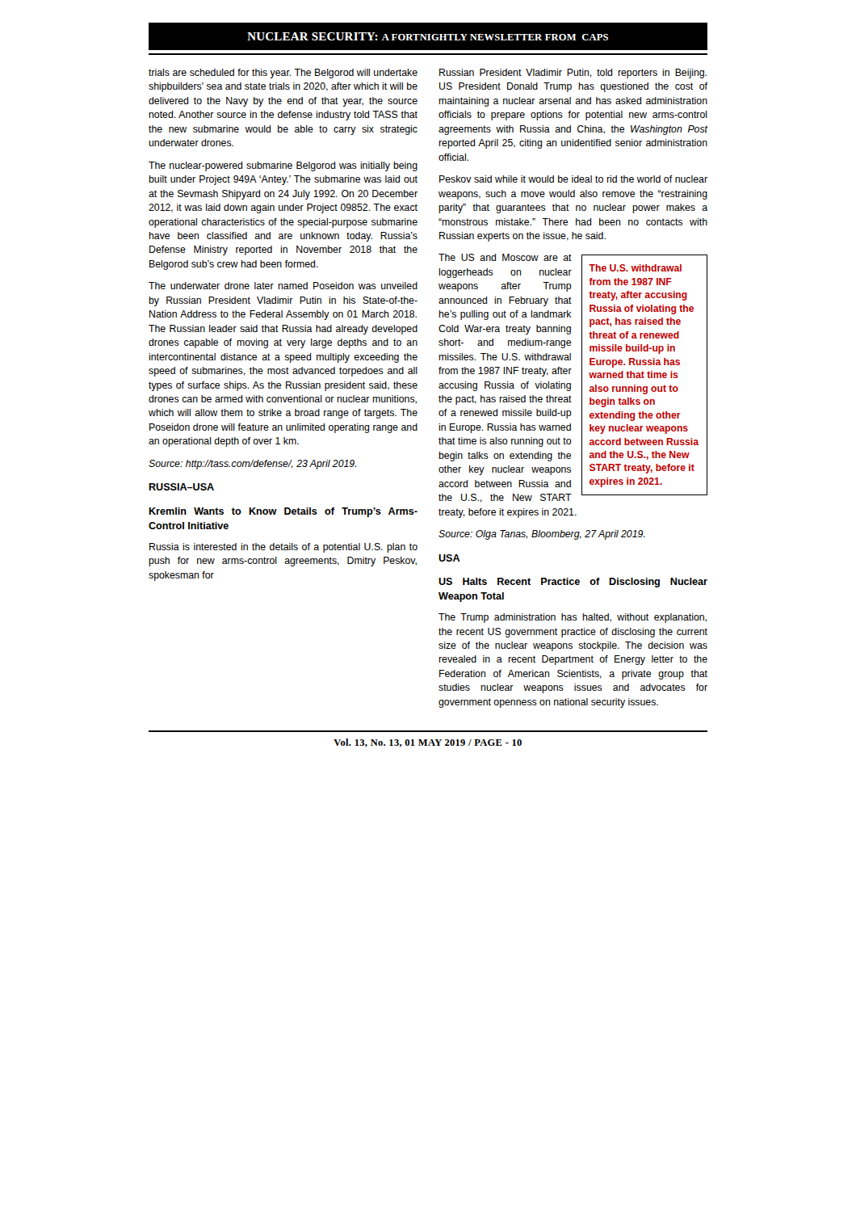NUCLEAR SECURITY: A FORTNIGHTLY NEWSLETTER FROM CAPS
trials are scheduled for this year. The Belgorod will undertake shipbuilders’ sea and state trials in 2020, after which it will be delivered to the Navy by the end of that year, the source noted. Another source in the defense industry told TASS that the new submarine would be able to carry six strategic underwater drones.
The nuclear-powered submarine Belgorod was initially being built under Project 949A ‘Antey.’ The submarine was laid out at the Sevmash Shipyard on 24 July 1992. On 20 December 2012, it was laid down again under Project 09852. The exact operational characteristics of the special-purpose submarine have been classified and are unknown today. Russia’s Defense Ministry reported in November 2018 that the Belgorod sub’s crew had been formed.
The underwater drone later named Poseidon was unveiled by Russian President Vladimir Putin in his State-of-the-Nation Address to the Federal Assembly on 01 March 2018. The Russian leader said that Russia had already developed drones capable of moving at very large depths and to an intercontinental distance at a speed multiply exceeding the speed of submarines, the most advanced torpedoes and all types of surface ships. As the Russian president said, these drones can be armed with conventional or nuclear munitions, which will allow them to strike a broad range of targets. The Poseidon drone will feature an unlimited operating range and an operational depth of over 1 km.
Source: http://tass.com/defense/, 23 April 2019.
RUSSIA–USA
Kremlin Wants to Know Details of Trump’s Arms-Control Initiative
Russia is interested in the details of a potential U.S. plan to push for new arms-control agreements, Dmitry Peskov, spokesman for
Russian President Vladimir Putin, told reporters in Beijing. US President Donald Trump has questioned the cost of maintaining a nuclear arsenal and has asked administration officials to prepare options for potential new arms-control agreements with Russia and China, the Washington Post reported April 25, citing an unidentified senior administration official.
Peskov said while it would be ideal to rid the world of nuclear weapons, such a move would also remove the “restraining parity” that guarantees that no nuclear power makes a “monstrous mistake.” There had been no contacts with Russian experts on the issue, he said.
The U.S. withdrawal from the 1987 INF treaty, after accusing Russia of violating the pact, has raised the threat of a renewed missile build-up in Europe. Russia has warned that time is also running out to begin talks on extending the other key nuclear weapons accord between Russia and the U.S., the New START treaty, before it expires in 2021.
The US and Moscow are at loggerheads on nuclear weapons after Trump announced in February that he’s pulling out of a landmark Cold War-era treaty banning short- and medium-range missiles. The U.S. withdrawal from the 1987 INF treaty, after accusing Russia of violating the pact, has raised the threat of a renewed missile build-up in Europe. Russia has warned that time is also running out to begin talks on extending the other key nuclear weapons accord between Russia and the U.S., the New START treaty, before it expires in 2021.
Source: Olga Tanas, Bloomberg, 27 April 2019.
USA
US Halts Recent Practice of Disclosing Nuclear Weapon Total
The Trump administration has halted, without explanation, the recent US government practice of disclosing the current size of the nuclear weapons stockpile. The decision was revealed in a recent Department of Energy letter to the Federation of American Scientists, a private group that studies nuclear weapons issues and advocates for government openness on national security issues.
Vol. 13, No. 13, 01 MAY 2019 / PAGE - 10